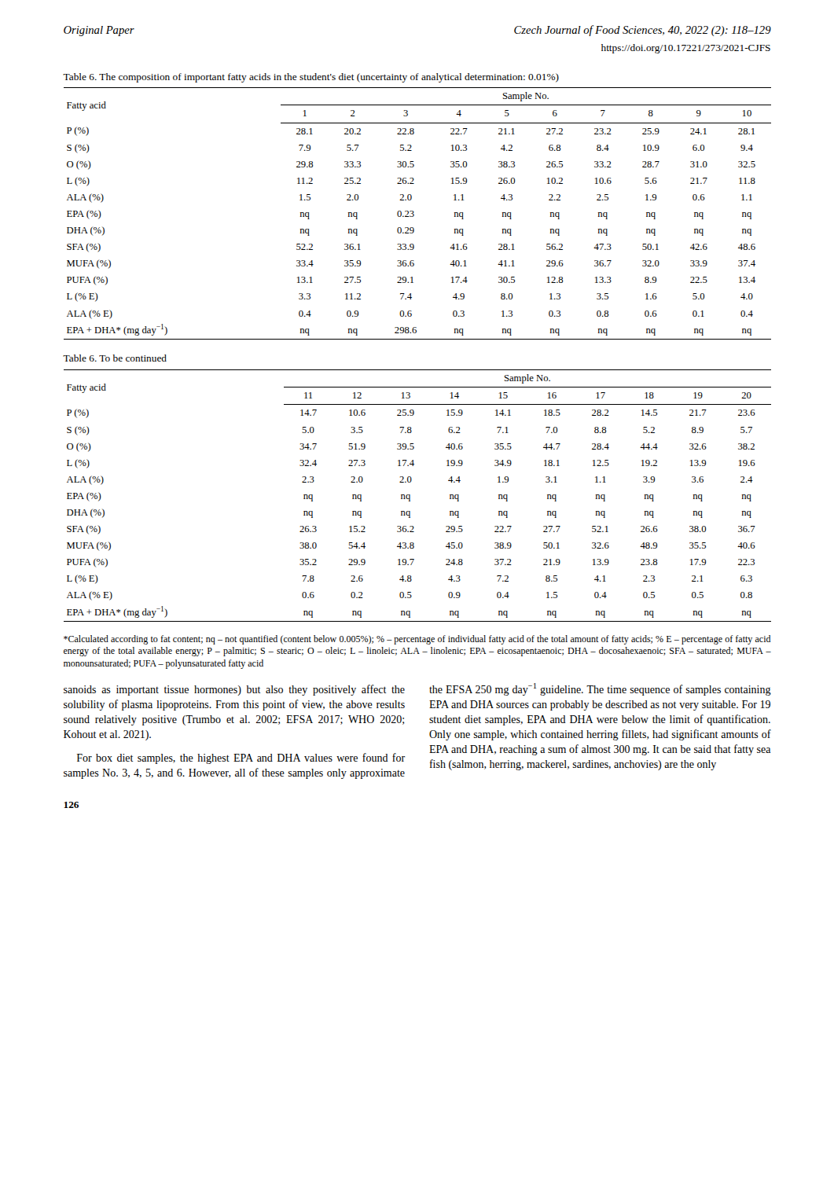Original Paper
Czech Journal of Food Sciences, 40, 2022 (2): 118–129
https://doi.org/10.17221/273/2021-CJFS
Table 6. The composition of important fatty acids in the student's diet (uncertainty of analytical determination: 0.01%)
| Fatty acid | Sample No. |
| --- | --- |
| 1 | 2 | 3 | 4 | 5 | 6 | 7 | 8 | 9 | 10 |
| P (%) | 28.1 | 20.2 | 22.8 | 22.7 | 21.1 | 27.2 | 23.2 | 25.9 | 24.1 | 28.1 |
| S (%) | 7.9 | 5.7 | 5.2 | 10.3 | 4.2 | 6.8 | 8.4 | 10.9 | 6.0 | 9.4 |
| O (%) | 29.8 | 33.3 | 30.5 | 35.0 | 38.3 | 26.5 | 33.2 | 28.7 | 31.0 | 32.5 |
| L (%) | 11.2 | 25.2 | 26.2 | 15.9 | 26.0 | 10.2 | 10.6 | 5.6 | 21.7 | 11.8 |
| ALA (%) | 1.5 | 2.0 | 2.0 | 1.1 | 4.3 | 2.2 | 2.5 | 1.9 | 0.6 | 1.1 |
| EPA (%) | nq | nq | 0.23 | nq | nq | nq | nq | nq | nq | nq |
| DHA (%) | nq | nq | 0.29 | nq | nq | nq | nq | nq | nq | nq |
| SFA (%) | 52.2 | 36.1 | 33.9 | 41.6 | 28.1 | 56.2 | 47.3 | 50.1 | 42.6 | 48.6 |
| MUFA (%) | 33.4 | 35.9 | 36.6 | 40.1 | 41.1 | 29.6 | 36.7 | 32.0 | 33.9 | 37.4 |
| PUFA (%) | 13.1 | 27.5 | 29.1 | 17.4 | 30.5 | 12.8 | 13.3 | 8.9 | 22.5 | 13.4 |
| L (% E) | 3.3 | 11.2 | 7.4 | 4.9 | 8.0 | 1.3 | 3.5 | 1.6 | 5.0 | 4.0 |
| ALA (% E) | 0.4 | 0.9 | 0.6 | 0.3 | 1.3 | 0.3 | 0.8 | 0.6 | 0.1 | 0.4 |
| EPA + DHA* (mg day −1 ) | nq | nq | 298.6 | nq | nq | nq | nq | nq | nq | nq |
Table 6. To be continued
| Fatty acid | Sample No. |
| --- | --- |
| 11 | 12 | 13 | 14 | 15 | 16 | 17 | 18 | 19 | 20 |
| P (%) | 14.7 | 10.6 | 25.9 | 15.9 | 14.1 | 18.5 | 28.2 | 14.5 | 21.7 | 23.6 |
| S (%) | 5.0 | 3.5 | 7.8 | 6.2 | 7.1 | 7.0 | 8.8 | 5.2 | 8.9 | 5.7 |
| O (%) | 34.7 | 51.9 | 39.5 | 40.6 | 35.5 | 44.7 | 28.4 | 44.4 | 32.6 | 38.2 |
| L (%) | 32.4 | 27.3 | 17.4 | 19.9 | 34.9 | 18.1 | 12.5 | 19.2 | 13.9 | 19.6 |
| ALA (%) | 2.3 | 2.0 | 2.0 | 4.4 | 1.9 | 3.1 | 1.1 | 3.9 | 3.6 | 2.4 |
| EPA (%) | nq | nq | nq | nq | nq | nq | nq | nq | nq | nq |
| DHA (%) | nq | nq | nq | nq | nq | nq | nq | nq | nq | nq |
| SFA (%) | 26.3 | 15.2 | 36.2 | 29.5 | 22.7 | 27.7 | 52.1 | 26.6 | 38.0 | 36.7 |
| MUFA (%) | 38.0 | 54.4 | 43.8 | 45.0 | 38.9 | 50.1 | 32.6 | 48.9 | 35.5 | 40.6 |
| PUFA (%) | 35.2 | 29.9 | 19.7 | 24.8 | 37.2 | 21.9 | 13.9 | 23.8 | 17.9 | 22.3 |
| L (% E) | 7.8 | 2.6 | 4.8 | 4.3 | 7.2 | 8.5 | 4.1 | 2.3 | 2.1 | 6.3 |
| ALA (% E) | 0.6 | 0.2 | 0.5 | 0.9 | 0.4 | 1.5 | 0.4 | 0.5 | 0.5 | 0.8 |
| EPA + DHA* (mg day −1 ) | nq | nq | nq | nq | nq | nq | nq | nq | nq | nq |
*Calculated according to fat content; nq – not quantified (content below 0.005%); % – percentage of individual fatty acid of the total amount of fatty acids; % E – percentage of fatty acid energy of the total available energy; P – palmitic; S – stearic; O – oleic; L – linoleic; ALA – linolenic; EPA – eicosapentaenoic; DHA – docosahexaenoic; SFA – saturated; MUFA – monounsaturated; PUFA – polyunsaturated fatty acid
sanoids as important tissue hormones) but also they positively affect the solubility of plasma lipoproteins. From this point of view, the above results sound relatively positive (Trumbo et al. 2002; EFSA 2017; WHO 2020; Kohout et al. 2021).
For box diet samples, the highest EPA and DHA values were found for samples No. 3, 4, 5, and 6. However, all of these samples only approximate the EFSA 250 mg day−1 guideline. The time sequence of samples containing EPA and DHA sources can probably be described as not very suitable. For 19 student diet samples, EPA and DHA were below the limit of quantification. Only one sample, which contained herring fillets, had significant amounts of EPA and DHA, reaching a sum of almost 300 mg. It can be said that fatty sea fish (salmon, herring, mackerel, sardines, anchovies) are the only
126